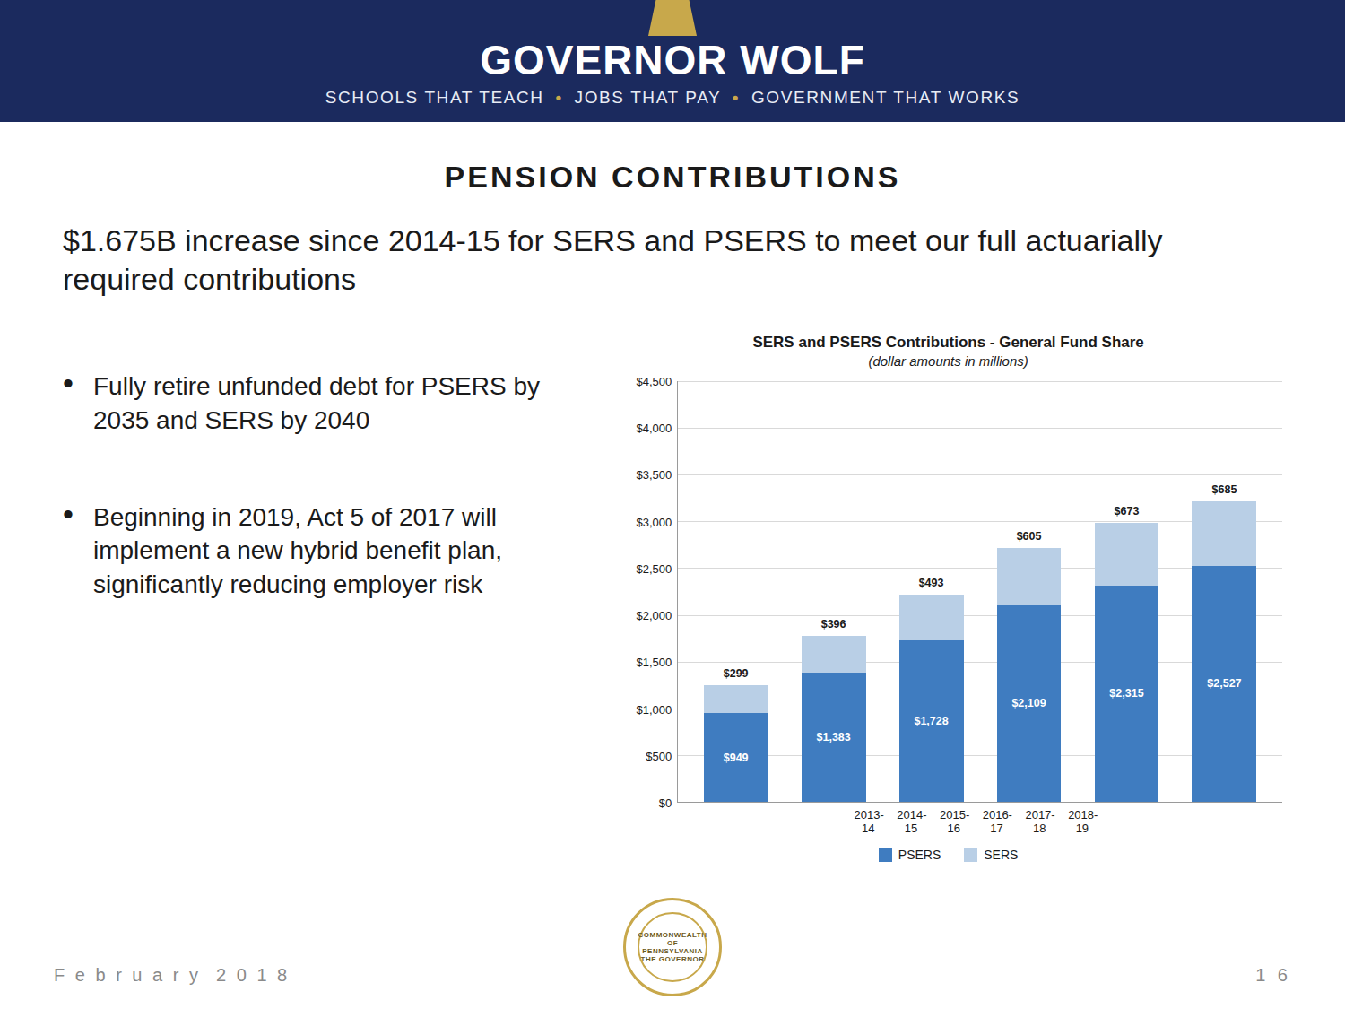GOVERNOR WOLF
SCHOOLS THAT TEACH • JOBS THAT PAY • GOVERNMENT THAT WORKS
PENSION CONTRIBUTIONS
$1.675B increase since 2014-15 for SERS and PSERS to meet our full actuarially required contributions
Fully retire unfunded debt for PSERS by 2035 and SERS by 2040
Beginning in 2019, Act 5 of 2017 will implement a new hybrid benefit plan, significantly reducing employer risk
SERS and PSERS Contributions - General Fund Share
(dollar amounts in millions)
$4,500 $4,000 $3,500 $3,000 $2,500 $2,000 $1,500 $1,000 $500 $0
$299
$949
$396
$1,383
$493
$1,728
$605
$2,109
$673
$2,315
$685
$2,527
2013-14 2014-15 2015-16 2016-17 2017-18 2018-19
PSERS SERS
F e b r u a r y 2 0 1 8
Commonwealth of Pennsylvania
The Governor
1 6